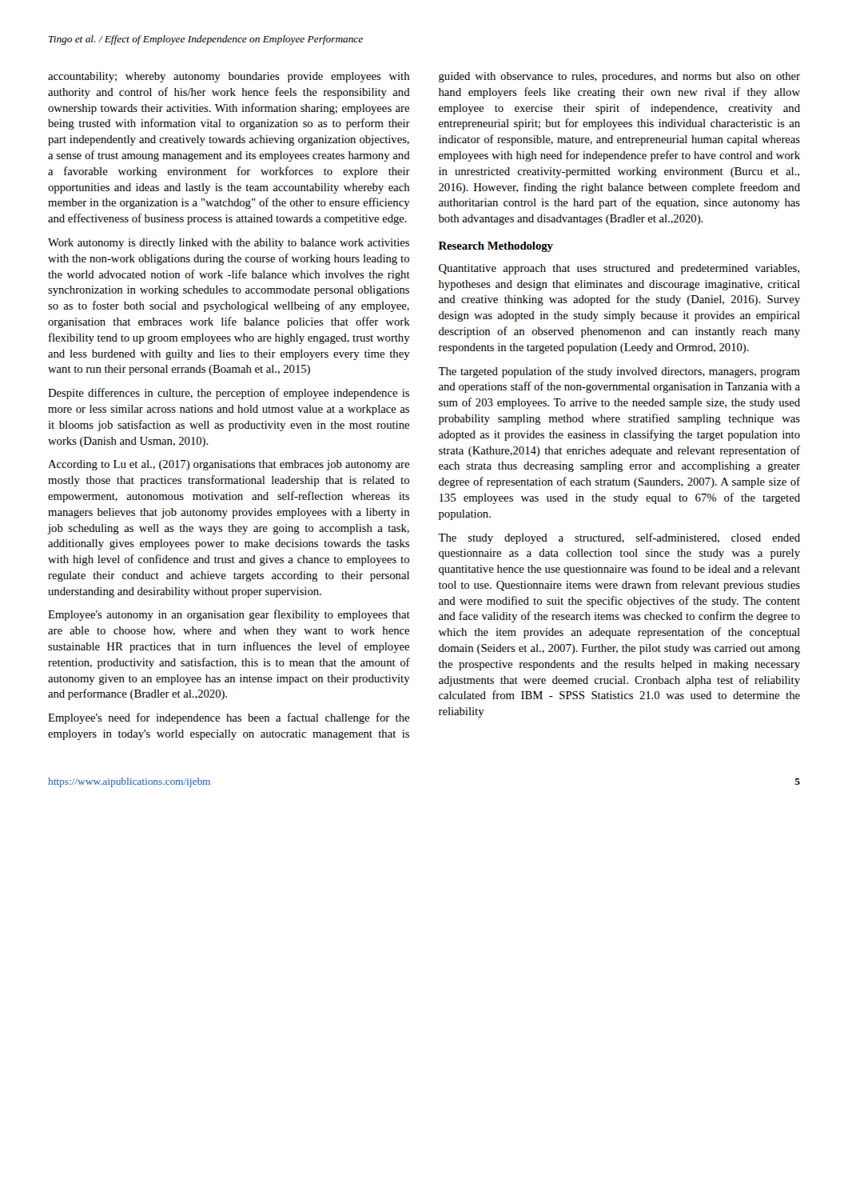Tingo et al. / Effect of Employee Independence on Employee Performance
accountability; whereby autonomy boundaries provide employees with authority and control of his/her work hence feels the responsibility and ownership towards their activities. With information sharing; employees are being trusted with information vital to organization so as to perform their part independently and creatively towards achieving organization objectives, a sense of trust amoung management and its employees creates harmony and a favorable working environment for workforces to explore their opportunities and ideas and lastly is the team accountability whereby each member in the organization is a "watchdog" of the other to ensure efficiency and effectiveness of business process is attained towards a competitive edge.
Work autonomy is directly linked with the ability to balance work activities with the non-work obligations during the course of working hours leading to the world advocated notion of work -life balance which involves the right synchronization in working schedules to accommodate personal obligations so as to foster both social and psychological wellbeing of any employee, organisation that embraces work life balance policies that offer work flexibility tend to up groom employees who are highly engaged, trust worthy and less burdened with guilty and lies to their employers every time they want to run their personal errands (Boamah et al., 2015)
Despite differences in culture, the perception of employee independence is more or less similar across nations and hold utmost value at a workplace as it blooms job satisfaction as well as productivity even in the most routine works (Danish and Usman, 2010).
According to Lu et al., (2017) organisations that embraces job autonomy are mostly those that practices transformational leadership that is related to empowerment, autonomous motivation and self-reflection whereas its managers believes that job autonomy provides employees with a liberty in job scheduling as well as the ways they are going to accomplish a task, additionally gives employees power to make decisions towards the tasks with high level of confidence and trust and gives a chance to employees to regulate their conduct and achieve targets according to their personal understanding and desirability without proper supervision.
Employee's autonomy in an organisation gear flexibility to employees that are able to choose how, where and when they want to work hence sustainable HR practices that in turn influences the level of employee retention, productivity and satisfaction, this is to mean that the amount of autonomy given to an employee has an intense impact on their productivity and performance (Bradler et al.,2020).
Employee's need for independence has been a factual challenge for the employers in today's world especially on autocratic management that is guided with observance to rules, procedures, and norms but also on other hand employers feels like creating their own new rival if they allow employee to exercise their spirit of independence, creativity and entrepreneurial spirit; but for employees this individual characteristic is an indicator of responsible, mature, and entrepreneurial human capital whereas employees with high need for independence prefer to have control and work in unrestricted creativity-permitted working environment (Burcu et al., 2016). However, finding the right balance between complete freedom and authoritarian control is the hard part of the equation, since autonomy has both advantages and disadvantages (Bradler et al.,2020).
Research Methodology
Quantitative approach that uses structured and predetermined variables, hypotheses and design that eliminates and discourage imaginative, critical and creative thinking was adopted for the study (Daniel, 2016). Survey design was adopted in the study simply because it provides an empirical description of an observed phenomenon and can instantly reach many respondents in the targeted population (Leedy and Ormrod, 2010).
The targeted population of the study involved directors, managers, program and operations staff of the non-governmental organisation in Tanzania with a sum of 203 employees. To arrive to the needed sample size, the study used probability sampling method where stratified sampling technique was adopted as it provides the easiness in classifying the target population into strata (Kathure,2014) that enriches adequate and relevant representation of each strata thus decreasing sampling error and accomplishing a greater degree of representation of each stratum (Saunders, 2007). A sample size of 135 employees was used in the study equal to 67% of the targeted population.
The study deployed a structured, self-administered, closed ended questionnaire as a data collection tool since the study was a purely quantitative hence the use questionnaire was found to be ideal and a relevant tool to use. Questionnaire items were drawn from relevant previous studies and were modified to suit the specific objectives of the study. The content and face validity of the research items was checked to confirm the degree to which the item provides an adequate representation of the conceptual domain (Seiders et al., 2007). Further, the pilot study was carried out among the prospective respondents and the results helped in making necessary adjustments that were deemed crucial. Cronbach alpha test of reliability calculated from IBM - SPSS Statistics 21.0 was used to determine the reliability
https://www.aipublications.com/ijebm 5